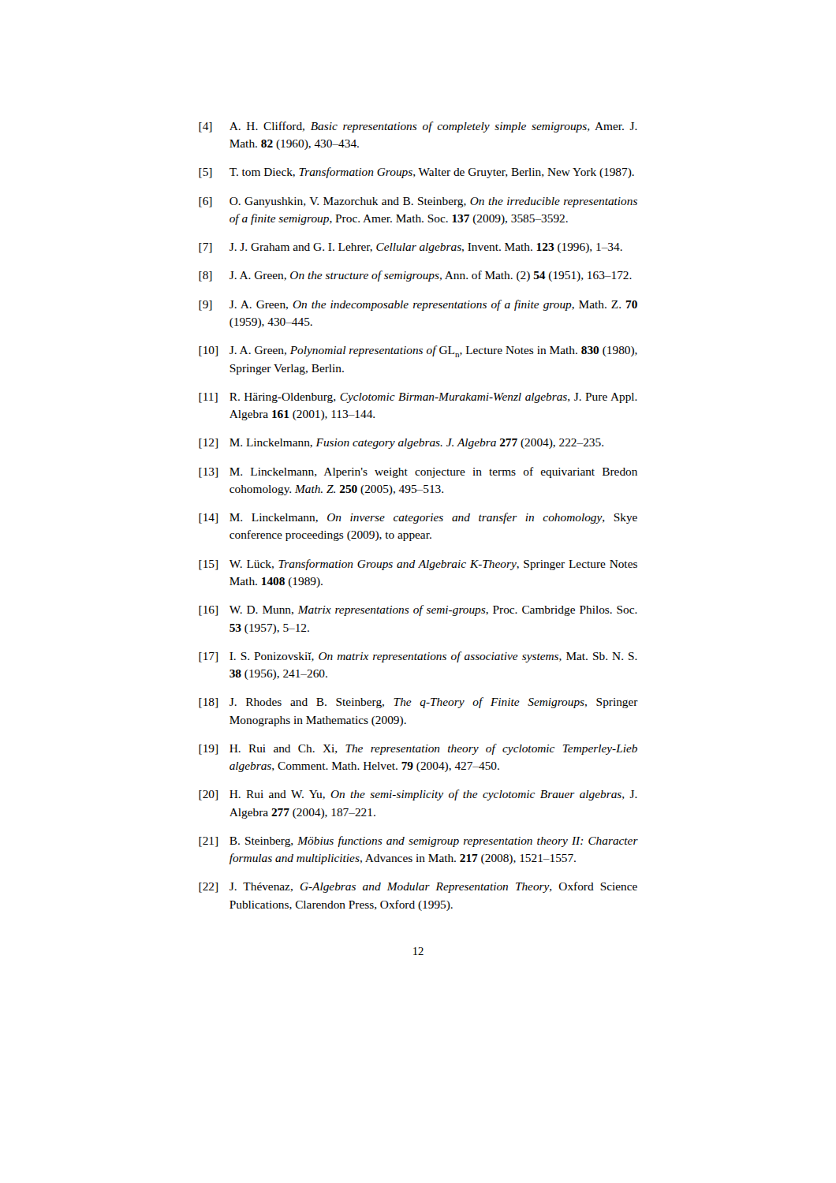[4] A. H. Clifford, Basic representations of completely simple semigroups, Amer. J. Math. 82 (1960), 430–434.
[5] T. tom Dieck, Transformation Groups, Walter de Gruyter, Berlin, New York (1987).
[6] O. Ganyushkin, V. Mazorchuk and B. Steinberg, On the irreducible representations of a finite semigroup, Proc. Amer. Math. Soc. 137 (2009), 3585–3592.
[7] J. J. Graham and G. I. Lehrer, Cellular algebras, Invent. Math. 123 (1996), 1–34.
[8] J. A. Green, On the structure of semigroups, Ann. of Math. (2) 54 (1951), 163–172.
[9] J. A. Green, On the indecomposable representations of a finite group, Math. Z. 70 (1959), 430–445.
[10] J. A. Green, Polynomial representations of GLn, Lecture Notes in Math. 830 (1980), Springer Verlag, Berlin.
[11] R. Häring-Oldenburg, Cyclotomic Birman-Murakami-Wenzl algebras, J. Pure Appl. Algebra 161 (2001), 113–144.
[12] M. Linckelmann, Fusion category algebras. J. Algebra 277 (2004), 222–235.
[13] M. Linckelmann, Alperin's weight conjecture in terms of equivariant Bredon cohomology. Math. Z. 250 (2005), 495–513.
[14] M. Linckelmann, On inverse categories and transfer in cohomology, Skye conference proceedings (2009), to appear.
[15] W. Lück, Transformation Groups and Algebraic K-Theory, Springer Lecture Notes Math. 1408 (1989).
[16] W. D. Munn, Matrix representations of semi-groups, Proc. Cambridge Philos. Soc. 53 (1957), 5–12.
[17] I. S. Ponizovskiĭ, On matrix representations of associative systems, Mat. Sb. N. S. 38 (1956), 241–260.
[18] J. Rhodes and B. Steinberg, The q-Theory of Finite Semigroups, Springer Monographs in Mathematics (2009).
[19] H. Rui and Ch. Xi, The representation theory of cyclotomic Temperley-Lieb algebras, Comment. Math. Helvet. 79 (2004), 427–450.
[20] H. Rui and W. Yu, On the semi-simplicity of the cyclotomic Brauer algebras, J. Algebra 277 (2004), 187–221.
[21] B. Steinberg, Möbius functions and semigroup representation theory II: Character formulas and multiplicities, Advances in Math. 217 (2008), 1521–1557.
[22] J. Thévenaz, G-Algebras and Modular Representation Theory, Oxford Science Publications, Clarendon Press, Oxford (1995).
12